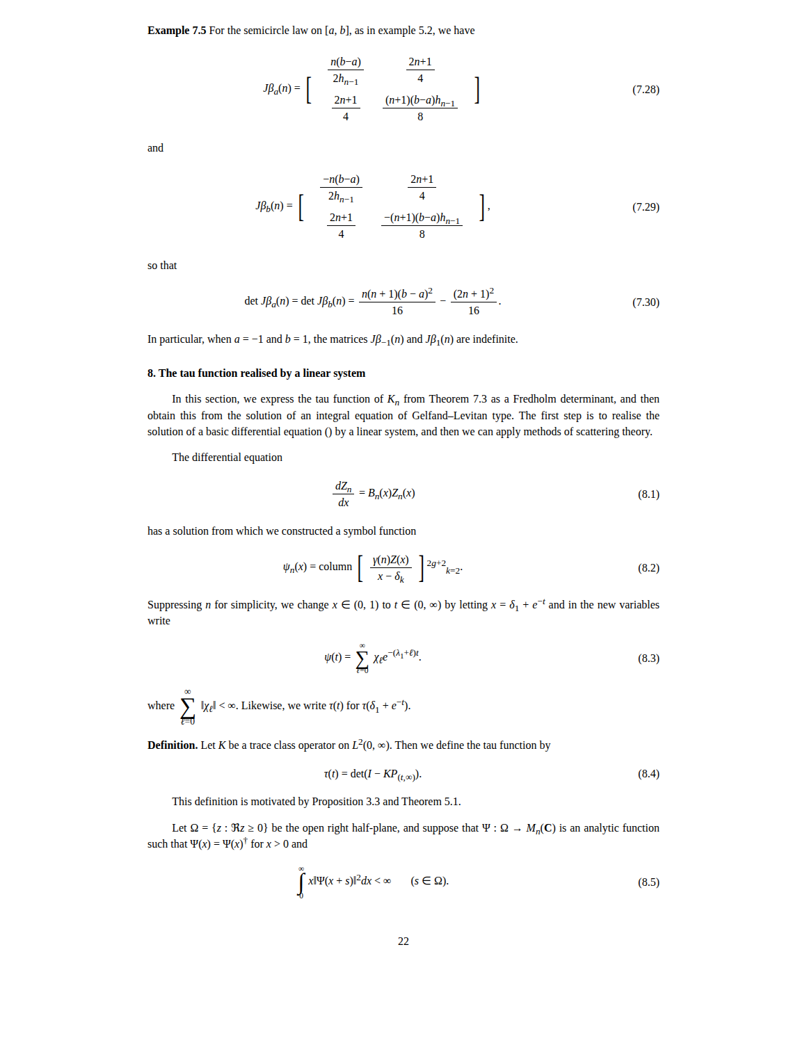Example 7.5 For the semicircle law on [a, b], as in example 5.2, we have
Jβa(n) = [
| n ( b − a ) 2 h n −1 | 2 n +1 4 |
| 2 n +1 4 | ( n +1)( b − a ) h n −1 8 |
]
(7.28)
and
Jβb(n) = [
| − n ( b − a ) 2 h n −1 | 2 n +1 4 |
| 2 n +1 4 | −( n +1)( b − a ) h n −1 8 |
],
(7.29)
so that
det Jβa(n) = det Jβb(n) = n(n + 1)(b − a)216 − (2n + 1)216.
(7.30)
In particular, when a = −1 and b = 1, the matrices Jβ−1(n) and Jβ1(n) are indefinite.
8. The tau function realised by a linear system
In this section, we express the tau function of Kn from Theorem 7.3 as a Fredholm determinant, and then obtain this from the solution of an integral equation of Gelfand–Levitan type. The first step is to realise the solution of a basic differential equation () by a linear system, and then we can apply methods of scattering theory.
The differential equation
dZn dx = Bn(x)Zn(x)
(8.1)
has a solution from which we constructed a symbol function
ψn(x) = column [ γ(n)Z(x) x − δk ]2g+2k=2.
(8.2)
Suppressing n for simplicity, we change x ∈ (0, 1) to t ∈ (0, ∞) by letting x = δ1 + e−t and in the new variables write
ψ(t) = ∞∑ℓ=0 χℓe−(λ1+ℓ)t.
(8.3)
where ∞∑ℓ=0 ‖χℓ‖ < ∞. Likewise, we write τ(t) for τ(δ1 + e−t).
Definition. Let K be a trace class operator on L2(0, ∞). Then we define the tau function by
τ(t) = det(I − KP(t,∞)).
(8.4)
This definition is motivated by Proposition 3.3 and Theorem 5.1.
Let Ω = {z : ℜz ≥ 0} be the open right half-plane, and suppose that Ψ : Ω → Mn(C) is an analytic function such that Ψ(x) = Ψ(x)† for x > 0 and
∞∫0 x‖Ψ(x + s)‖2dx < ∞ (s ∈ Ω).
(8.5)
22